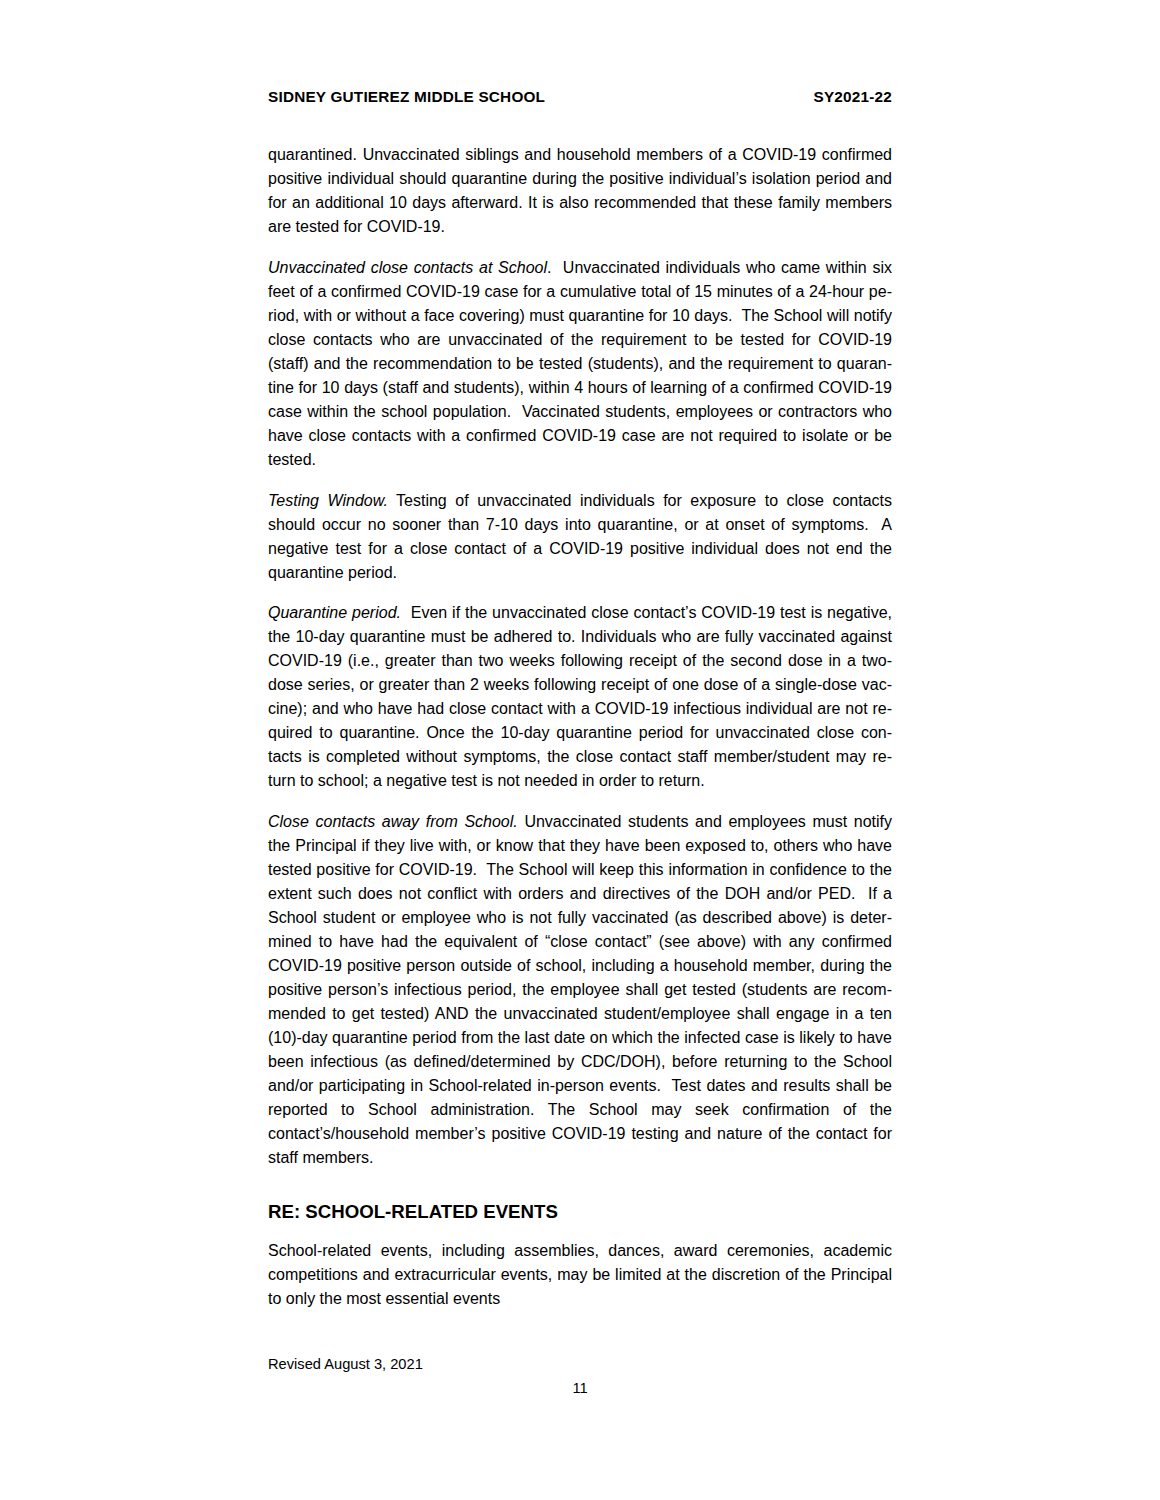SIDNEY GUTIEREZ MIDDLE SCHOOL
SY2021-22
quarantined. Unvaccinated siblings and household members of a COVID-19 confirmed positive individual should quarantine during the positive individual’s isolation period and for an additional 10 days afterward. It is also recommended that these family members are tested for COVID-19.
Unvaccinated close contacts at School. Unvaccinated individuals who came within six feet of a confirmed COVID-19 case for a cumulative total of 15 minutes of a 24-hour period, with or without a face covering) must quarantine for 10 days. The School will notify close contacts who are unvaccinated of the requirement to be tested for COVID-19 (staff) and the recommendation to be tested (students), and the requirement to quarantine for 10 days (staff and students), within 4 hours of learning of a confirmed COVID-19 case within the school population. Vaccinated students, employees or contractors who have close contacts with a confirmed COVID-19 case are not required to isolate or be tested.
Testing Window. Testing of unvaccinated individuals for exposure to close contacts should occur no sooner than 7-10 days into quarantine, or at onset of symptoms. A negative test for a close contact of a COVID-19 positive individual does not end the quarantine period.
Quarantine period. Even if the unvaccinated close contact’s COVID-19 test is negative, the 10-day quarantine must be adhered to. Individuals who are fully vaccinated against COVID-19 (i.e., greater than two weeks following receipt of the second dose in a two-dose series, or greater than 2 weeks following receipt of one dose of a single-dose vaccine); and who have had close contact with a COVID-19 infectious individual are not required to quarantine. Once the 10-day quarantine period for unvaccinated close contacts is completed without symptoms, the close contact staff member/student may return to school; a negative test is not needed in order to return.
Close contacts away from School. Unvaccinated students and employees must notify the Principal if they live with, or know that they have been exposed to, others who have tested positive for COVID-19. The School will keep this information in confidence to the extent such does not conflict with orders and directives of the DOH and/or PED. If a School student or employee who is not fully vaccinated (as described above) is determined to have had the equivalent of “close contact” (see above) with any confirmed COVID-19 positive person outside of school, including a household member, during the positive person’s infectious period, the employee shall get tested (students are recommended to get tested) AND the unvaccinated student/employee shall engage in a ten (10)-day quarantine period from the last date on which the infected case is likely to have been infectious (as defined/determined by CDC/DOH), before returning to the School and/or participating in School-related in-person events. Test dates and results shall be reported to School administration. The School may seek confirmation of the contact’s/household member’s positive COVID-19 testing and nature of the contact for staff members.
RE: SCHOOL-RELATED EVENTS
School-related events, including assemblies, dances, award ceremonies, academic competitions and extracurricular events, may be limited at the discretion of the Principal to only the most essential events
Revised August 3, 2021
11